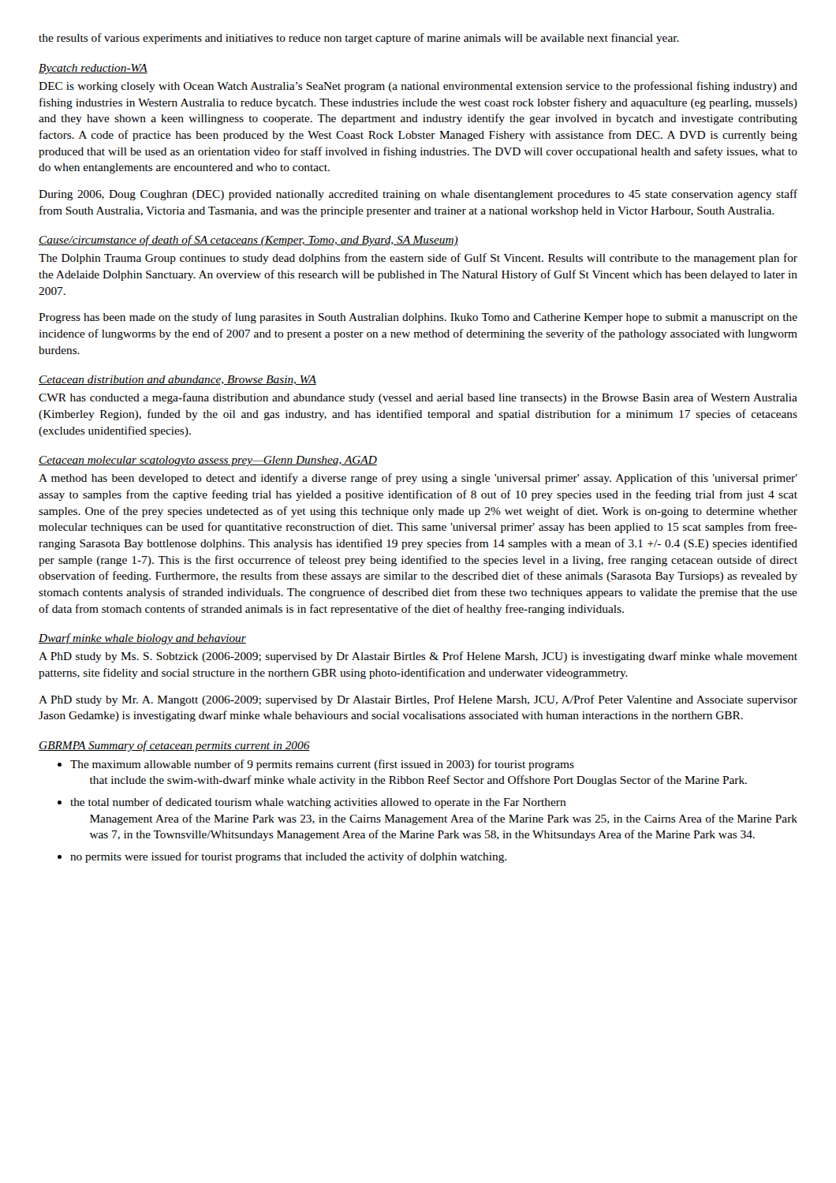the results of various experiments and initiatives to reduce non target capture of marine animals will be available next financial year.
Bycatch reduction-WA
DEC is working closely with Ocean Watch Australia’s SeaNet program (a national environmental extension service to the professional fishing industry) and fishing industries in Western Australia to reduce bycatch. These industries include the west coast rock lobster fishery and aquaculture (eg pearling, mussels) and they have shown a keen willingness to cooperate. The department and industry identify the gear involved in bycatch and investigate contributing factors. A code of practice has been produced by the West Coast Rock Lobster Managed Fishery with assistance from DEC. A DVD is currently being produced that will be used as an orientation video for staff involved in fishing industries. The DVD will cover occupational health and safety issues, what to do when entanglements are encountered and who to contact.
During 2006, Doug Coughran (DEC) provided nationally accredited training on whale disentanglement procedures to 45 state conservation agency staff from South Australia, Victoria and Tasmania, and was the principle presenter and trainer at a national workshop held in Victor Harbour, South Australia.
Cause/circumstance of death of SA cetaceans (Kemper, Tomo, and Byard, SA Museum)
The Dolphin Trauma Group continues to study dead dolphins from the eastern side of Gulf St Vincent. Results will contribute to the management plan for the Adelaide Dolphin Sanctuary. An overview of this research will be published in The Natural History of Gulf St Vincent which has been delayed to later in 2007.
Progress has been made on the study of lung parasites in South Australian dolphins. Ikuko Tomo and Catherine Kemper hope to submit a manuscript on the incidence of lungworms by the end of 2007 and to present a poster on a new method of determining the severity of the pathology associated with lungworm burdens.
Cetacean distribution and abundance, Browse Basin, WA
CWR has conducted a mega-fauna distribution and abundance study (vessel and aerial based line transects) in the Browse Basin area of Western Australia (Kimberley Region), funded by the oil and gas industry, and has identified temporal and spatial distribution for a minimum 17 species of cetaceans (excludes unidentified species).
Cetacean molecular scatologyto assess prey—Glenn Dunshea, AGAD
A method has been developed to detect and identify a diverse range of prey using a single 'universal primer' assay. Application of this 'universal primer' assay to samples from the captive feeding trial has yielded a positive identification of 8 out of 10 prey species used in the feeding trial from just 4 scat samples. One of the prey species undetected as of yet using this technique only made up 2% wet weight of diet. Work is on-going to determine whether molecular techniques can be used for quantitative reconstruction of diet. This same 'universal primer' assay has been applied to 15 scat samples from free-ranging Sarasota Bay bottlenose dolphins. This analysis has identified 19 prey species from 14 samples with a mean of 3.1 +/- 0.4 (S.E) species identified per sample (range 1-7). This is the first occurrence of teleost prey being identified to the species level in a living, free ranging cetacean outside of direct observation of feeding. Furthermore, the results from these assays are similar to the described diet of these animals (Sarasota Bay Tursiops) as revealed by stomach contents analysis of stranded individuals. The congruence of described diet from these two techniques appears to validate the premise that the use of data from stomach contents of stranded animals is in fact representative of the diet of healthy free-ranging individuals.
Dwarf minke whale biology and behaviour
A PhD study by Ms. S. Sobtzick (2006-2009; supervised by Dr Alastair Birtles & Prof Helene Marsh, JCU) is investigating dwarf minke whale movement patterns, site fidelity and social structure in the northern GBR using photo-identification and underwater videogrammetry.
A PhD study by Mr. A. Mangott (2006-2009; supervised by Dr Alastair Birtles, Prof Helene Marsh, JCU, A/Prof Peter Valentine and Associate supervisor Jason Gedamke) is investigating dwarf minke whale behaviours and social vocalisations associated with human interactions in the northern GBR.
GBRMPA Summary of cetacean permits current in 2006
The maximum allowable number of 9 permits remains current (first issued in 2003) for tourist programs
that include the swim-with-dwarf minke whale activity in the Ribbon Reef Sector and Offshore Port Douglas Sector of the Marine Park.
the total number of dedicated tourism whale watching activities allowed to operate in the Far Northern
Management Area of the Marine Park was 23, in the Cairns Management Area of the Marine Park was 25, in the Cairns Area of the Marine Park was 7, in the Townsville/Whitsundays Management Area of the Marine Park was 58, in the Whitsundays Area of the Marine Park was 34.
no permits were issued for tourist programs that included the activity of dolphin watching.